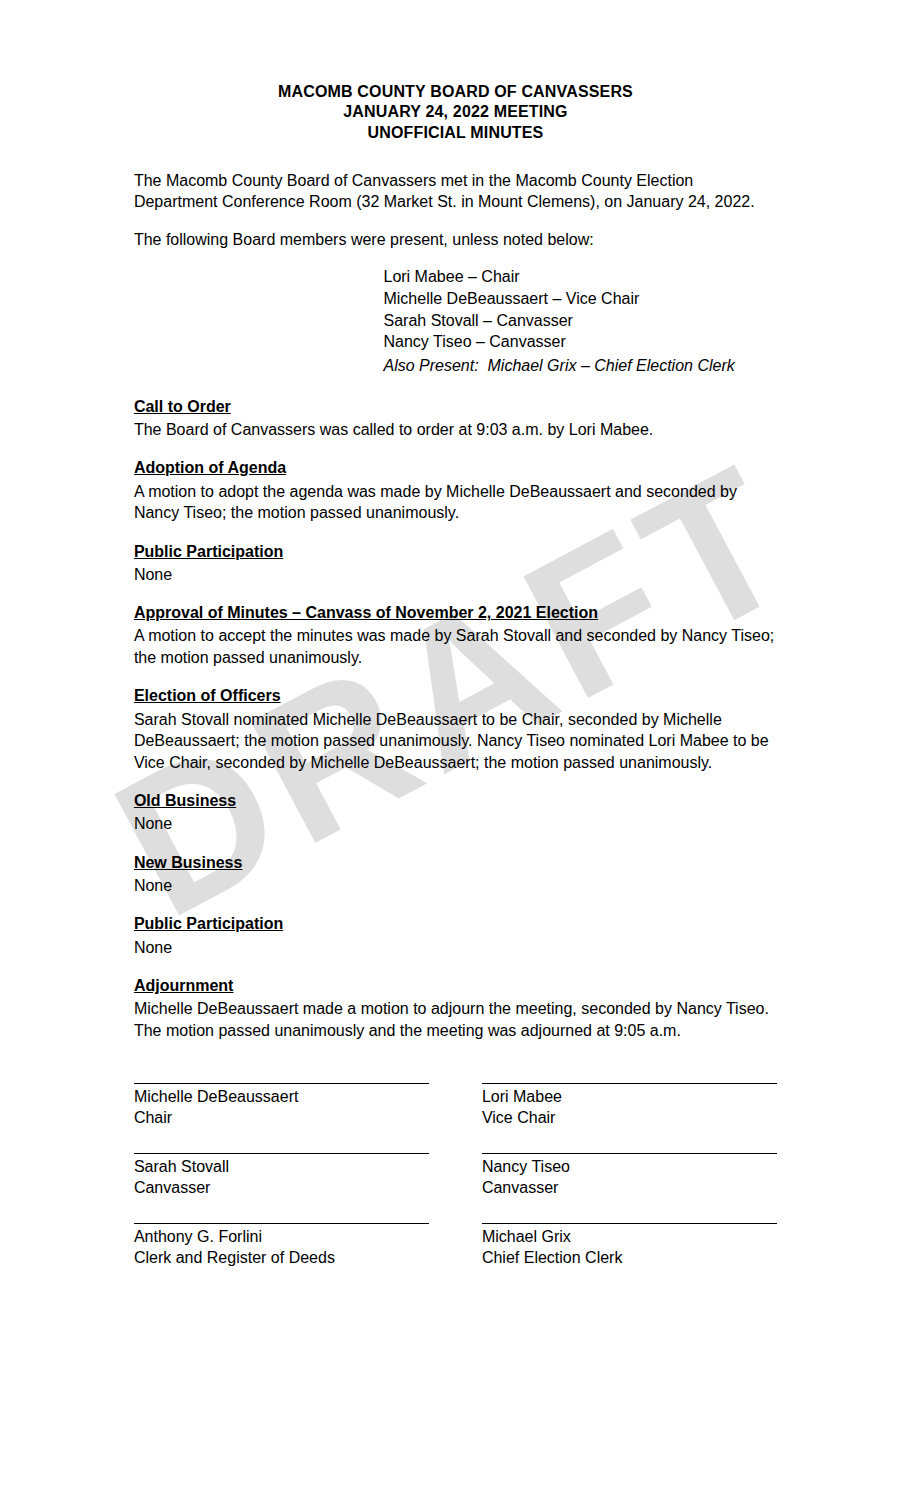DRAFT
MACOMB COUNTY BOARD OF CANVASSERS
JANUARY 24, 2022 MEETING
UNOFFICIAL MINUTES
The Macomb County Board of Canvassers met in the Macomb County Election Department Conference Room (32 Market St. in Mount Clemens), on January 24, 2022.
The following Board members were present, unless noted below:
Lori Mabee – Chair
Michelle DeBeaussaert – Vice Chair
Sarah Stovall – Canvasser
Nancy Tiseo – Canvasser
Also Present: Michael Grix – Chief Election Clerk
Call to Order
The Board of Canvassers was called to order at 9:03 a.m. by Lori Mabee.
Adoption of Agenda
A motion to adopt the agenda was made by Michelle DeBeaussaert and seconded by Nancy Tiseo; the motion passed unanimously.
Public Participation
None
Approval of Minutes – Canvass of November 2, 2021 Election
A motion to accept the minutes was made by Sarah Stovall and seconded by Nancy Tiseo; the motion passed unanimously.
Election of Officers
Sarah Stovall nominated Michelle DeBeaussaert to be Chair, seconded by Michelle DeBeaussaert; the motion passed unanimously. Nancy Tiseo nominated Lori Mabee to be Vice Chair, seconded by Michelle DeBeaussaert; the motion passed unanimously.
Old Business
None
New Business
None
Public Participation
None
Adjournment
Michelle DeBeaussaert made a motion to adjourn the meeting, seconded by Nancy Tiseo. The motion passed unanimously and the meeting was adjourned at 9:05 a.m.
Michelle DeBeaussaert
Chair
Lori Mabee
Vice Chair
Sarah Stovall
Canvasser
Nancy Tiseo
Canvasser
Anthony G. Forlini
Clerk and Register of Deeds
Michael Grix
Chief Election Clerk